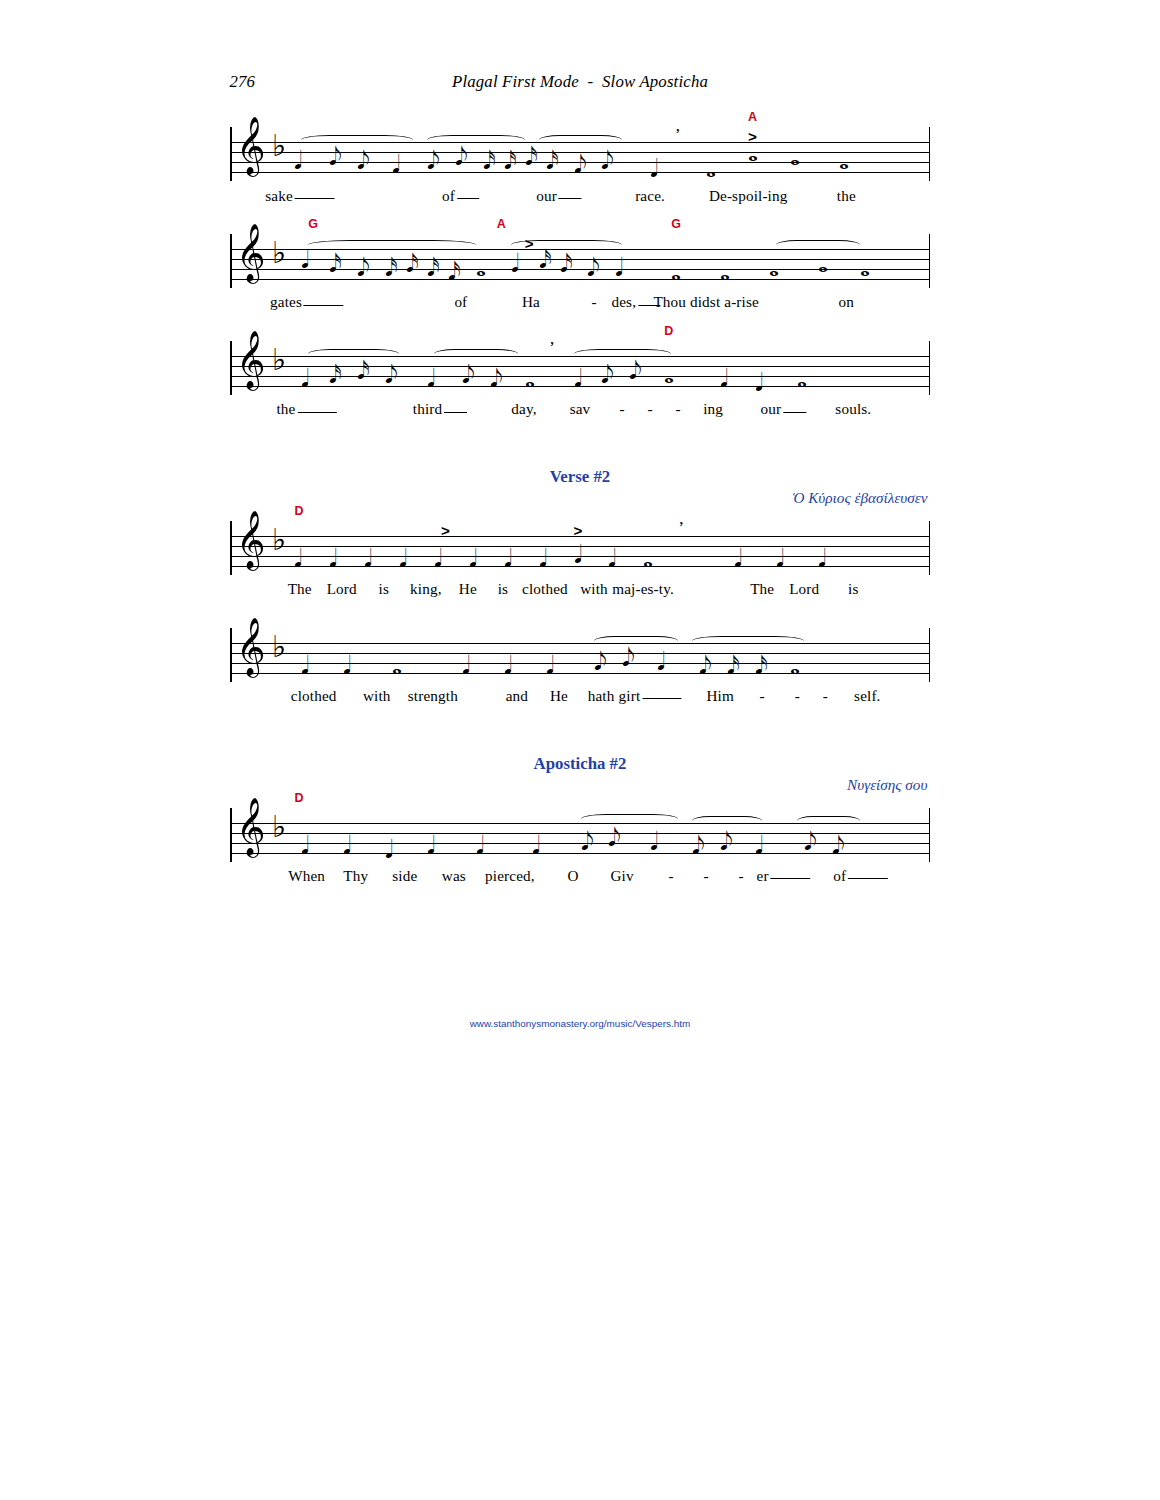276
Plagal First Mode - Slow Aposticha
𝄞 ♭ A >
𝅘𝅥 𝅘𝅥𝅮 𝅘𝅥𝅮 𝅘𝅥 𝅘𝅥𝅮 𝅘𝅥𝅮 𝅘𝅥𝅯 𝅘𝅥𝅯 𝅘𝅥𝅯 𝅘𝅥𝅯 𝅘𝅥𝅮 𝅘𝅥𝅮 𝅘𝅥 𝅝 𝅝 𝅝 𝅝
’
sake of our race. De‑spoil‑ing the
𝄞 ♭ G A > G
𝅘𝅥 𝅘𝅥𝅯 𝅘𝅥𝅮 𝅘𝅥𝅯 𝅘𝅥𝅯 𝅘𝅥𝅯 𝅘𝅥𝅯 𝅝 𝅘𝅥 𝅘𝅥𝅯 𝅘𝅥𝅯 𝅘𝅥𝅮 𝅘𝅥 𝅝 𝅝 𝅝 𝅝 𝅝
gates of Ha - des, Thou didst a‑rise on
𝄞 ♭ D
𝅘𝅥 𝅘𝅥𝅯 𝅘𝅥𝅯 𝅘𝅥𝅮 𝅘𝅥 𝅘𝅥𝅮 𝅘𝅥𝅮 𝅝 𝅘𝅥 𝅘𝅥𝅮 𝅘𝅥𝅮 𝅝 𝅘𝅥 𝅘𝅥 𝅝
’
the third day, sav - - - ing our souls.
Verse #2
Ὁ Κύριος ἐβασίλευσεν
𝄞 ♭ D > >
𝅘𝅥 𝅘𝅥 𝅘𝅥 𝅘𝅥 𝅘𝅥 𝅘𝅥 𝅘𝅥 𝅘𝅥 𝅘𝅥 𝅘𝅥 𝅝 𝅘𝅥 𝅘𝅥 𝅘𝅥
’
The Lord is king, He is clothed with maj‑es‑ty. The Lord is
𝄞 ♭
𝅘𝅥 𝅘𝅥 𝅝 𝅘𝅥 𝅘𝅥 𝅘𝅥 𝅘𝅥𝅮 𝅘𝅥𝅮 𝅘𝅥 𝅘𝅥𝅮 𝅘𝅥𝅯 𝅘𝅥𝅯 𝅝
clothed with strength and He hath girt Him - - - self.
Aposticha #2
Νυγείσης σου
𝄞 ♭ D
𝅘𝅥 𝅘𝅥 𝅘𝅥 𝅘𝅥 𝅘𝅥 𝅘𝅥 𝅘𝅥𝅮 𝅘𝅥𝅮 𝅘𝅥 𝅘𝅥𝅮 𝅘𝅥𝅮 𝅘𝅥 𝅘𝅥𝅮 𝅘𝅥𝅮
When Thy side was pierced, O Giv - - - er of
www.stanthonysmonastery.org/music/Vespers.htm